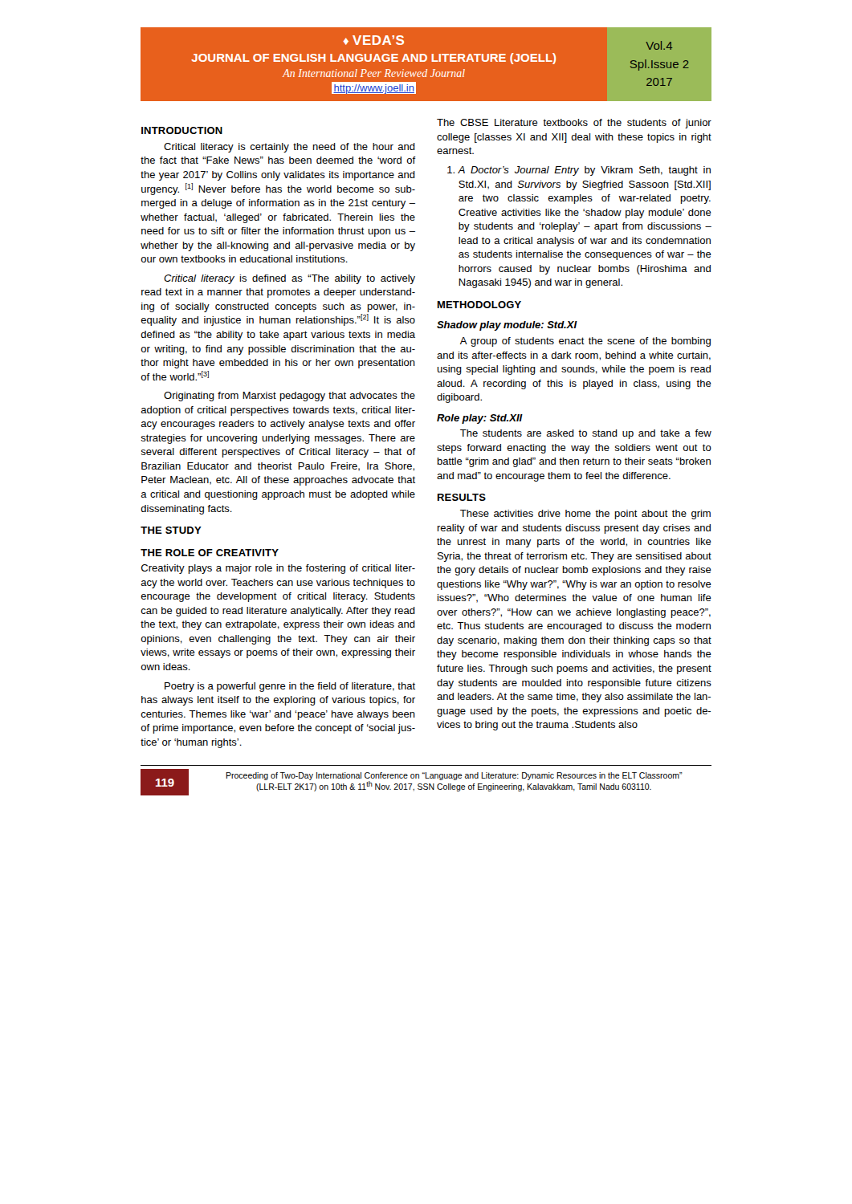♦VEDA’S
JOURNAL OF ENGLISH LANGUAGE AND LITERATURE (JOELL)
An International Peer Reviewed Journal
http://www.joell.in
Vol.4
Spl.Issue 2
2017
INTRODUCTION
Critical literacy is certainly the need of the hour and the fact that “Fake News” has been deemed the ‘word of the year 2017’ by Collins only validates its importance and urgency. [1] Never before has the world become so submerged in a deluge of information as in the 21st century – whether factual, ‘alleged’ or fabricated. Therein lies the need for us to sift or filter the information thrust upon us – whether by the all-knowing and all-pervasive media or by our own textbooks in educational institutions.
Critical literacy is defined as “The ability to actively read text in a manner that promotes a deeper understanding of socially constructed concepts such as power, inequality and injustice in human relationships.”[2] It is also defined as “the ability to take apart various texts in media or writing, to find any possible discrimination that the author might have embedded in his or her own presentation of the world.”[3]
Originating from Marxist pedagogy that advocates the adoption of critical perspectives towards texts, critical literacy encourages readers to actively analyse texts and offer strategies for uncovering underlying messages. There are several different perspectives of Critical literacy – that of Brazilian Educator and theorist Paulo Freire, Ira Shore, Peter Maclean, etc. All of these approaches advocate that a critical and questioning approach must be adopted while disseminating facts.
THE STUDY
THE ROLE OF CREATIVITY
Creativity plays a major role in the fostering of critical literacy the world over. Teachers can use various techniques to encourage the development of critical literacy. Students can be guided to read literature analytically. After they read the text, they can extrapolate, express their own ideas and opinions, even challenging the text. They can air their views, write essays or poems of their own, expressing their own ideas.
Poetry is a powerful genre in the field of literature, that has always lent itself to the exploring of various topics, for centuries. Themes like ‘war’ and ‘peace’ have always been of prime importance, even before the concept of ‘social justice’ or ‘human rights’.
The CBSE Literature textbooks of the students of junior college [classes XI and XII] deal with these topics in right earnest.
A Doctor’s Journal Entry by Vikram Seth, taught in Std.XI, and Survivors by Siegfried Sassoon [Std.XII] are two classic examples of war-related poetry. Creative activities like the ‘shadow play module’ done by students and ‘roleplay’ – apart from discussions – lead to a critical analysis of war and its condemnation as students internalise the consequences of war – the horrors caused by nuclear bombs (Hiroshima and Nagasaki 1945) and war in general.
METHODOLOGY
Shadow play module: Std.XI
A group of students enact the scene of the bombing and its after-effects in a dark room, behind a white curtain, using special lighting and sounds, while the poem is read aloud. A recording of this is played in class, using the digiboard.
Role play: Std.XII
The students are asked to stand up and take a few steps forward enacting the way the soldiers went out to battle “grim and glad” and then return to their seats “broken and mad” to encourage them to feel the difference.
RESULTS
These activities drive home the point about the grim reality of war and students discuss present day crises and the unrest in many parts of the world, in countries like Syria, the threat of terrorism etc. They are sensitised about the gory details of nuclear bomb explosions and they raise questions like “Why war?”, “Why is war an option to resolve issues?”, “Who determines the value of one human life over others?”, “How can we achieve longlasting peace?”, etc. Thus students are encouraged to discuss the modern day scenario, making them don their thinking caps so that they become responsible individuals in whose hands the future lies. Through such poems and activities, the present day students are moulded into responsible future citizens and leaders. At the same time, they also assimilate the language used by the poets, the expressions and poetic devices to bring out the trauma .Students also
119
Proceeding of Two-Day International Conference on “Language and Literature: Dynamic Resources in the ELT Classroom”
(LLR-ELT 2K17) on 10th & 11th Nov. 2017, SSN College of Engineering, Kalavakkam, Tamil Nadu 603110.